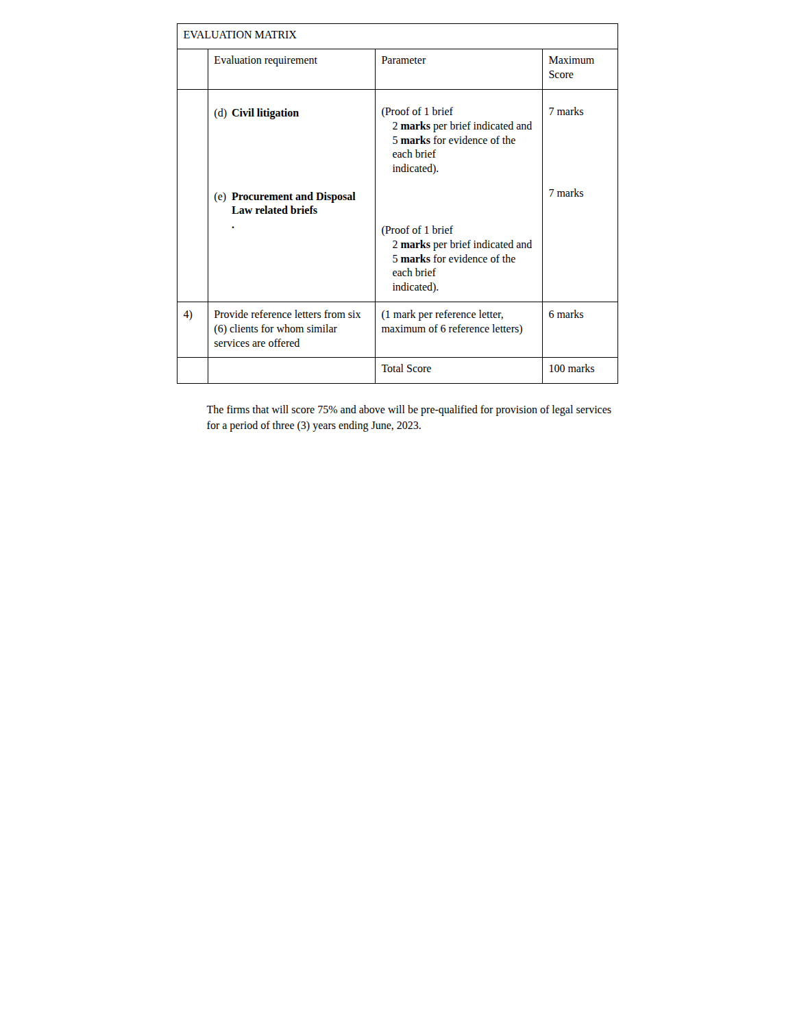| EVALUATION MATRIX |
| | Evaluation requirement | Parameter | Maximum Score |
| | (d) Civil litigation (e) Procurement and Disposal Law related briefs . | (Proof of 1 brief 2 marks per brief indicated and 5 marks for evidence of the each brief indicated). (Proof of 1 brief 2 marks per brief indicated and 5 marks for evidence of the each brief indicated). | 7 marks 7 marks |
| 4) | Provide reference letters from six (6) clients for whom similar services are offered | (1 mark per reference letter, maximum of 6 reference letters) | 6 marks |
| | | Total Score | 100 marks |
The firms that will score 75% and above will be pre-qualified for provision of legal services for a period of three (3) years ending June, 2023.